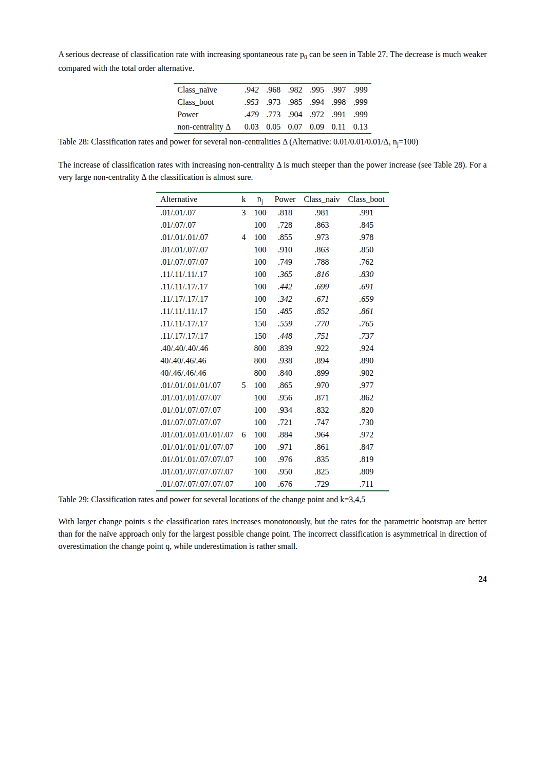A serious decrease of classification rate with increasing spontaneous rate p0 can be seen in Table 27. The decrease is much weaker compared with the total order alternative.
| Class_naïve | .942 | .968 | .982 | .995 | .997 | .999 |
| Class_boot | .953 | .973 | .985 | .994 | .998 | .999 |
| Power | .479 | .773 | .904 | .972 | .991 | .999 |
| non-centrality Δ | 0.03 | 0.05 | 0.07 | 0.09 | 0.11 | 0.13 |
Table 28: Classification rates and power for several non-centralities Δ (Alternative: 0.01/0.01/0.01/Δ, nj=100)
The increase of classification rates with increasing non-centrality Δ is much steeper than the power increase (see Table 28). For a very large non-centrality Δ the classification is almost sure.
| Alternative | k | n j | Power | Class_naiv | Class_boot |
| --- | --- | --- | --- | --- | --- |
| .01/.01/.07 | 3 | 100 | .818 | .981 | .991 |
| .01/.07/.07 | | 100 | .728 | .863 | .845 |
| .01/.01/.01/.07 | 4 | 100 | .855 | .973 | .978 |
| .01/.01/.07/.07 | | 100 | .910 | .863 | .850 |
| .01/.07/.07/.07 | | 100 | .749 | .788 | .762 |
| .11/.11/.11/.17 | | 100 | .365 | .816 | .830 |
| .11/.11/.17/.17 | | 100 | .442 | .699 | .691 |
| .11/.17/.17/.17 | | 100 | .342 | .671 | .659 |
| .11/.11/.11/.17 | | 150 | .485 | .852 | .861 |
| .11/.11/.17/.17 | | 150 | .559 | .770 | .765 |
| .11/.17/.17/.17 | | 150 | .448 | .751 | .737 |
| .40/.40/.40/.46 | | 800 | .839 | .922 | .924 |
| 40/.40/.46/.46 | | 800 | .938 | .894 | .890 |
| 40/.46/.46/.46 | | 800 | .840 | .899 | .902 |
| .01/.01/.01/.01/.07 | 5 | 100 | .865 | .970 | .977 |
| .01/.01/.01/.07/.07 | | 100 | .956 | .871 | .862 |
| .01/.01/.07/.07/.07 | | 100 | .934 | .832 | .820 |
| .01/.07/.07/.07/.07 | | 100 | .721 | .747 | .730 |
| .01/.01/.01/.01/.01/.07 | 6 | 100 | .884 | .964 | .972 |
| .01/.01/.01/.01/.07/.07 | | 100 | .971 | .861 | .847 |
| .01/.01/.01/.07/.07/.07 | | 100 | .976 | .835 | .819 |
| .01/.01/.07/.07/.07/.07 | | 100 | .950 | .825 | .809 |
| .01/.07/.07/.07/.07/.07 | | 100 | .676 | .729 | .711 |
Table 29: Classification rates and power for several locations of the change point and k=3,4,5
With larger change points s the classification rates increases monotonously, but the rates for the parametric bootstrap are better than for the naïve approach only for the largest possible change point. The incorrect classification is asymmetrical in direction of overestimation the change point q, while underestimation is rather small.
24